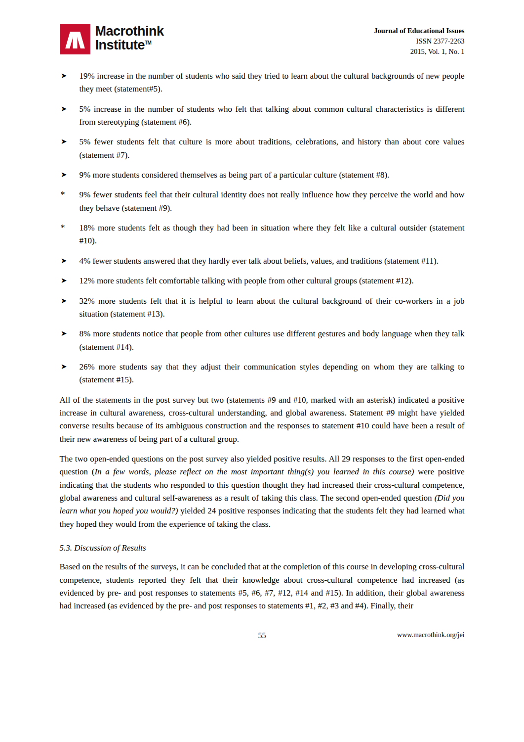Macrothink
InstituteTM
Journal of Educational Issues
ISSN 2377-2263
2015, Vol. 1, No. 1
➤
19% increase in the number of students who said they tried to learn about the cultural backgrounds of new people they meet (statement#5).
➤
5% increase in the number of students who felt that talking about common cultural characteristics is different from stereotyping (statement #6).
➤
5% fewer students felt that culture is more about traditions, celebrations, and history than about core values (statement #7).
➤
9% more students considered themselves as being part of a particular culture (statement #8).
*
9% fewer students feel that their cultural identity does not really influence how they perceive the world and how they behave (statement #9).
*
18% more students felt as though they had been in situation where they felt like a cultural outsider (statement #10).
➤
4% fewer students answered that they hardly ever talk about beliefs, values, and traditions (statement #11).
➤
12% more students felt comfortable talking with people from other cultural groups (statement #12).
➤
32% more students felt that it is helpful to learn about the cultural background of their co-workers in a job situation (statement #13).
➤
8% more students notice that people from other cultures use different gestures and body language when they talk (statement #14).
➤
26% more students say that they adjust their communication styles depending on whom they are talking to (statement #15).
All of the statements in the post survey but two (statements #9 and #10, marked with an asterisk) indicated a positive increase in cultural awareness, cross-cultural understanding, and global awareness. Statement #9 might have yielded converse results because of its ambiguous construction and the responses to statement #10 could have been a result of their new awareness of being part of a cultural group.
The two open-ended questions on the post survey also yielded positive results. All 29 responses to the first open-ended question (In a few words, please reflect on the most important thing(s) you learned in this course) were positive indicating that the students who responded to this question thought they had increased their cross-cultural competence, global awareness and cultural self-awareness as a result of taking this class. The second open-ended question (Did you learn what you hoped you would?) yielded 24 positive responses indicating that the students felt they had learned what they hoped they would from the experience of taking the class.
5.3. Discussion of Results
Based on the results of the surveys, it can be concluded that at the completion of this course in developing cross-cultural competence, students reported they felt that their knowledge about cross-cultural competence had increased (as evidenced by pre- and post responses to statements #5, #6, #7, #12, #14 and #15). In addition, their global awareness had increased (as evidenced by the pre- and post responses to statements #1, #2, #3 and #4). Finally, their
55 www.macrothink.org/jei